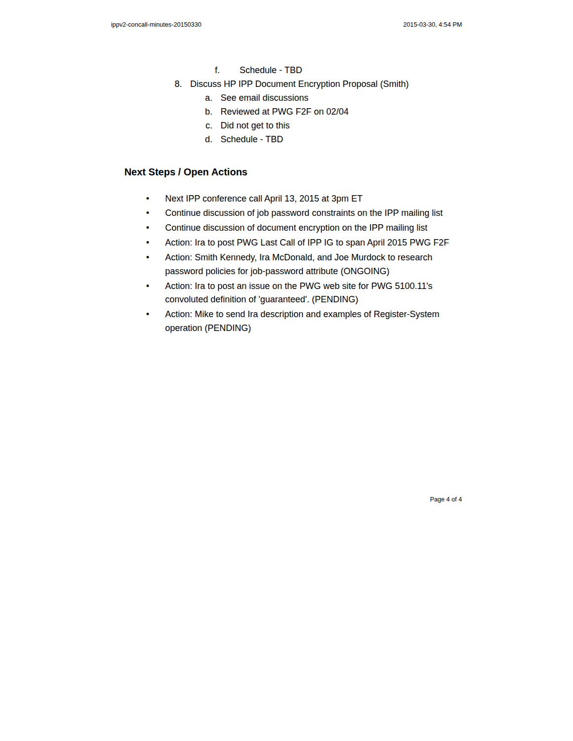ippv2-concall-minutes-20150330
2015-03-30, 4:54 PM
f. Schedule - TBD
Discuss HP IPP Document Encryption Proposal (Smith)
See email discussions
Reviewed at PWG F2F on 02/04
Did not get to this
Schedule - TBD
Next Steps / Open Actions
Next IPP conference call April 13, 2015 at 3pm ET
Continue discussion of job password constraints on the IPP mailing list
Continue discussion of document encryption on the IPP mailing list
Action: Ira to post PWG Last Call of IPP IG to span April 2015 PWG F2F
Action: Smith Kennedy, Ira McDonald, and Joe Murdock to research password policies for job-password attribute (ONGOING)
Action: Ira to post an issue on the PWG web site for PWG 5100.11's convoluted definition of 'guaranteed'. (PENDING)
Action: Mike to send Ira description and examples of Register-System operation (PENDING)
Page 4 of 4